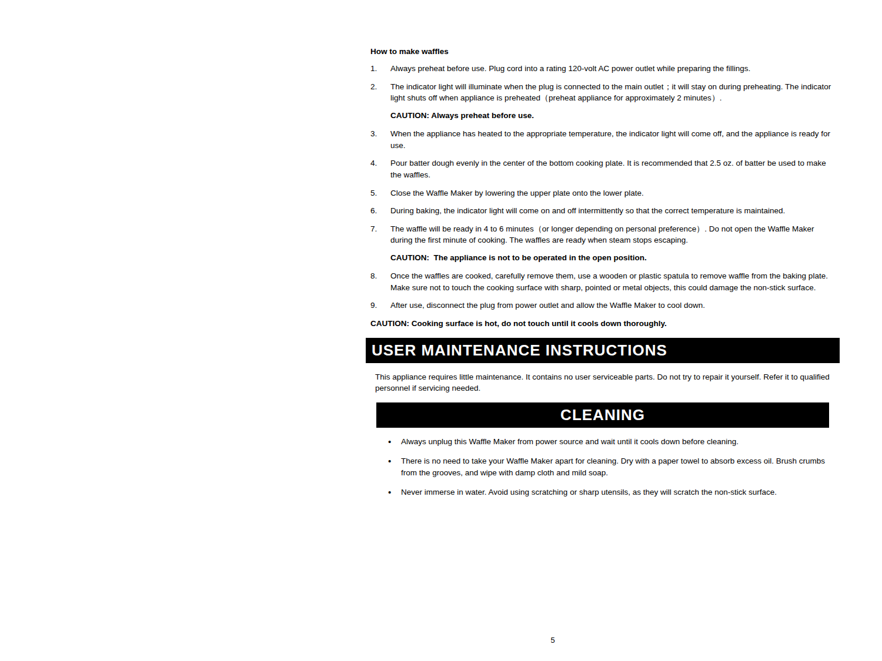How to make waffles
1. Always preheat before use. Plug cord into a rating 120-volt AC power outlet while preparing the fillings.
2. The indicator light will illuminate when the plug is connected to the main outlet；it will stay on during preheating. The indicator light shuts off when appliance is preheated（preheat appliance for approximately 2 minutes）.
CAUTION: Always preheat before use.
3. When the appliance has heated to the appropriate temperature, the indicator light will come off, and the appliance is ready for use.
4. Pour batter dough evenly in the center of the bottom cooking plate. It is recommended that 2.5 oz. of batter be used to make the waffles.
5. Close the Waffle Maker by lowering the upper plate onto the lower plate.
6. During baking, the indicator light will come on and off intermittently so that the correct temperature is maintained.
7. The waffle will be ready in 4 to 6 minutes（or longer depending on personal preference）. Do not open the Waffle Maker during the first minute of cooking. The waffles are ready when steam stops escaping.
CAUTION: The appliance is not to be operated in the open position.
8. Once the waffles are cooked, carefully remove them, use a wooden or plastic spatula to remove waffle from the baking plate. Make sure not to touch the cooking surface with sharp, pointed or metal objects, this could damage the non-stick surface.
9. After use, disconnect the plug from power outlet and allow the Waffle Maker to cool down.
CAUTION: Cooking surface is hot, do not touch until it cools down thoroughly.
USER MAINTENANCE INSTRUCTIONS
This appliance requires little maintenance. It contains no user serviceable parts. Do not try to repair it yourself. Refer it to qualified personnel if servicing needed.
CLEANING
Always unplug this Waffle Maker from power source and wait until it cools down before cleaning.
There is no need to take your Waffle Maker apart for cleaning. Dry with a paper towel to absorb excess oil. Brush crumbs from the grooves, and wipe with damp cloth and mild soap.
Never immerse in water. Avoid using scratching or sharp utensils, as they will scratch the non-stick surface.
5